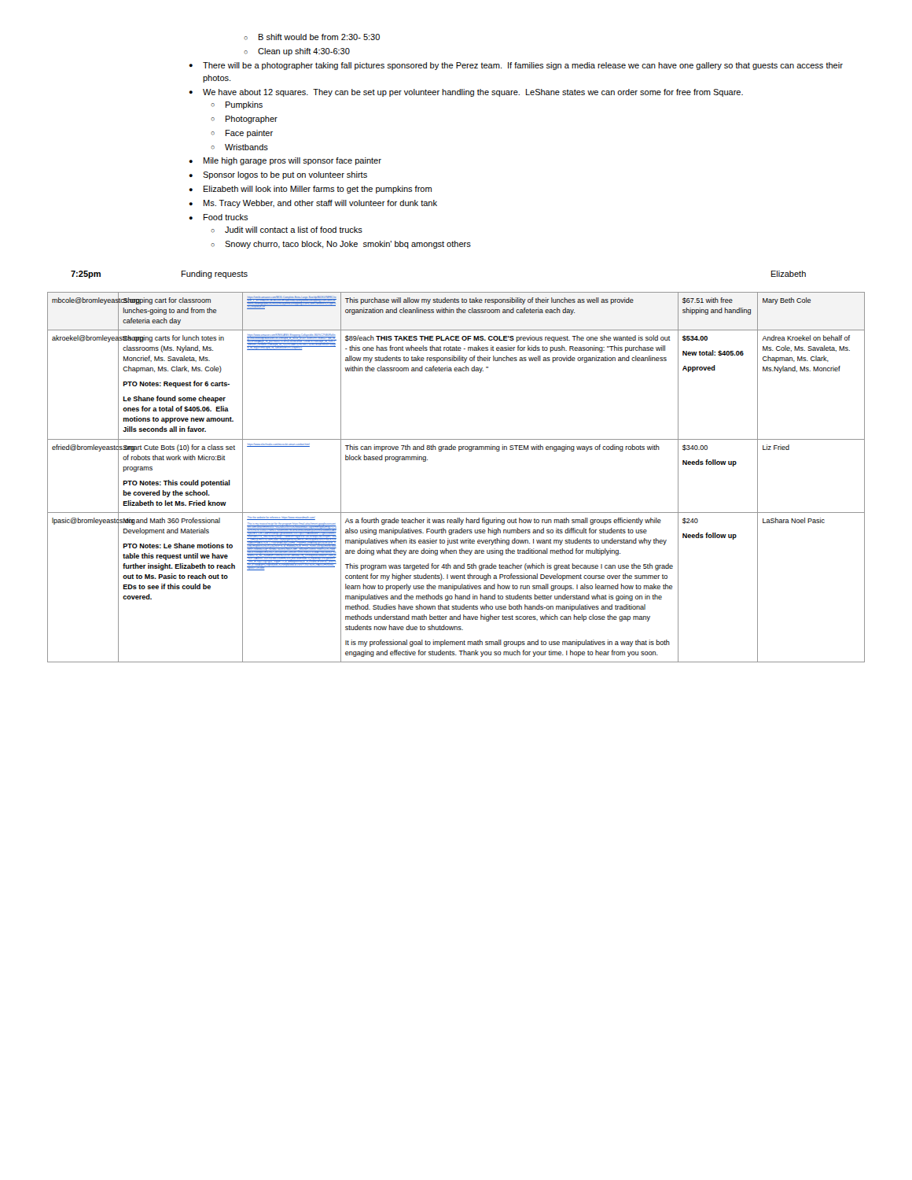B shift would be from 2:30- 5:30
Clean up shift 4:30-6:30
There will be a photographer taking fall pictures sponsored by the Perez team. If families sign a media release we can have one gallery so that guests can access their photos.
We have about 12 squares. They can be set up per volunteer handling the square. LeShane states we can order some for free from Square.
Pumpkins
Photographer
Face painter
Wristbands
Mile high garage pros will sponsor face painter
Sponsor logos to be put on volunteer shirts
Elizabeth will look into Miller farms to get the pumpkins from
Ms. Tracy Webber, and other staff will volunteer for dunk tank
Food trucks
Judit will contact a list of food trucks
Snowy churro, taco block, No Joke smokin' bbq amongst others
7:25pm
Funding requests
Elizabeth
| mbcole@bromleyeastcs.org | Shopping cart for classroom lunches-going to and from the cafeteria each day | https://smile.amazon.com/MOD-Complete-Extra-Large-Size/dp/B01K07MF8C/ref=sr_1_39?crid=LKCBOBL0GOH7&dchild=1&keywords=shopping+cart+with+wheels+folding&qid=1628450965&prefix=shopping+carts+with+wheels%2Caps%2C235&sr=8-39 | This purchase will allow my students to take responsibility of their lunches as well as provide organization and cleanliness within the classroom and cafeteria each day. | $67.51 with free shipping and handling | Mary Beth Cole |
| akroekel@bromleyeastcs.org | Shopping carts for lunch totes in classrooms (Ms. Nyland, Ms. Moncrief, Ms. Savaleta, Ms. Chapman, Ms. Clark, Ms. Cole) PTO Notes: Request for 6 carts- Le Shane found some cheaper ones for a total of $405.06. Elia motions to approve new amount. Jills seconds all in favor. | https://www.amazon.com/KINGLANG-Shopping-Collapsible-360%C2%B0Rolling-Groceries/dp/B0850W1VLJ/ref=pd_di_sccai_6/147-3189199-7838527?pd_rd_w=GF8BqA&pf_rd_p=c9443270-b914-443d-a90b-72e3b7e794e0&pf_rd_r=3C7J8E6WC2S988S723B5&pd_rd_r=52910dbf-0290-46c2-a1e4-bcadc8830f7a4&pd_rd_wg=V3n6L&pd_rd_i=B0850W1VLJJ&psc=1 | $89/each THIS TAKES THE PLACE OF MS. COLE'S previous request. The one she wanted is sold out - this one has front wheels that rotate - makes it easier for kids to push. Reasoning: "This purchase will allow my students to take responsibility of their lunches as well as provide organization and cleanliness within the classroom and cafeteria each day. " | $534.00 New total: $405.06 Approved | Andrea Kroekel on behalf of Ms. Cole, Ms. Savaleta, Ms. Chapman, Ms. Clark, Ms.Nyland, Ms. Moncrief |
| efried@bromleyeastcs.org | Smart Cute Bots (10) for a class set of robots that work with Micro:Bit programs PTO Notes: This could potential be covered by the school. Elizabeth to let Ms. Fried know | https://www.elecfreaks.com/micro-bit-smart-cutebot.html | This can improve 7th and 8th grade programming in STEM with engaging ways of coding robots with block based programming. | $340.00 Needs follow up | Liz Fried |
| lpasic@bromleyeastcs.org | Mix and Math 360 Professional Development and Materials PTO Notes: Le Shane motions to table this request until we have further insight. Elizabeth to reach out to Ms. Pasic to reach out to EDs to see if this could be covered. | This the website for reference. https://www.mixandmath.com/ This is my invoice/recipt for the program https://mail-attachment.googleusercontent.com/attachment/u/0/?ui=2&ik=33ccf28266&attid=0.1&permmsgid=msg-f:1703291932321100217&th=17a34efceec9b1b9&view=att&disp=inline&saddbat=ANGjdJ9EVTLm-CzdFfFRMrqsTgKbzW8tlNTvXlTkpZvY8A6MkdNPO7gxU2ux6nLiVu0r5deU7G_GbZ9DSIZjJz0lpTYWEEnFPNgWVwT0xOkrWqsOlwJVGpm7YbBT_GH01p-HXiLG2JwH26BsTxzjBjSgMNoXqJHRScJHGSIq6mkcSRcPRb1K92e54ANhFwAGZXZb_L7GjVwRAuJqzQuxHw_PtfpdHd-D8fASoqLgvUaLbrJjVB_XZMj-lmupoVXDSZXQJu2NVP9L-d_mlbebu2S2b_FPr3l_9UKK-Dk9g1imzMc8bwzdRrOvxBMaX5qPXBNBDTaDoG2fd4DCME-_B8DtWrO0WSITfuwVU2XCRwBedtJoYkwxqwcIEvDeIDCIeIcuB94mC0hKoKYiRfsOhWDXVcdsAY9Iw1iwI80PKoWwRZ7o_N0_NJfaEuFi7VEv9lD2u7oYJBn6taLTHj_s9GsqSKeZ4nwzsPOweQn7a3YJJAaV0C1iDOUZx8cLcl0mHJ-kXQBoOzumSubL5QXqIBGqZ1i9ZgwIzRtY_ehv_m-rIipZ15gi7g44_VqipFTTCb_bmBqxSt9NcjS_zCRSdNOEV8KsD_b9ePoVxCxTNBAIqFh2VqbWjSBCK1fvfepw3ebLw1VzvTOXz-N1KCPAvlcUHvN3Nu_NpoxzTUR3dM | As a fourth grade teacher it was really hard figuring out how to run math small groups efficiently while also using manipulatives. Fourth graders use high numbers and so its difficult for students to use manipulatives when its easier to just write everything down. I want my students to understand why they are doing what they are doing when they are using the traditional method for multiplying. This program was targeted for 4th and 5th grade teacher (which is great because I can use the 5th grade content for my higher students). I went through a Professional Development course over the summer to learn how to properly use the manipulatives and how to run small groups. I also learned how to make the manipulatives and the methods go hand in hand to students better understand what is going on in the method. Studies have shown that students who use both hands-on manipulatives and traditional methods understand math better and have higher test scores, which can help close the gap many students now have due to shutdowns. It is my professional goal to implement math small groups and to use manipulatives in a way that is both engaging and effective for students. Thank you so much for your time. I hope to hear from you soon. | $240 Needs follow up | LaShara Noel Pasic |